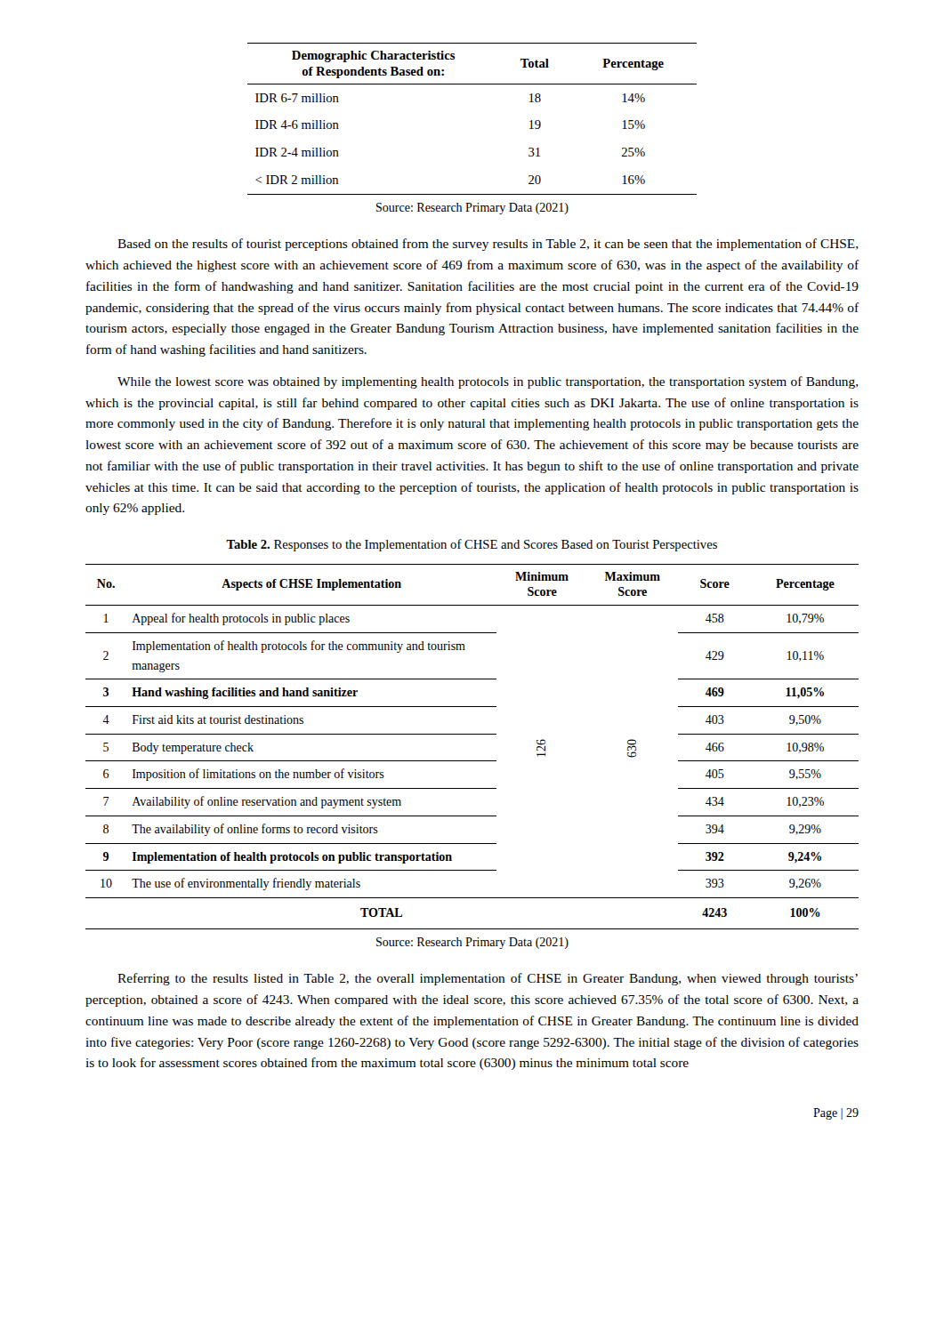| Demographic Characteristics of Respondents Based on: | Total | Percentage |
| --- | --- | --- |
| IDR 6-7 million | 18 | 14% |
| IDR 4-6 million | 19 | 15% |
| IDR 2-4 million | 31 | 25% |
| < IDR 2 million | 20 | 16% |
Source: Research Primary Data (2021)
Based on the results of tourist perceptions obtained from the survey results in Table 2, it can be seen that the implementation of CHSE, which achieved the highest score with an achievement score of 469 from a maximum score of 630, was in the aspect of the availability of facilities in the form of handwashing and hand sanitizer. Sanitation facilities are the most crucial point in the current era of the Covid-19 pandemic, considering that the spread of the virus occurs mainly from physical contact between humans. The score indicates that 74.44% of tourism actors, especially those engaged in the Greater Bandung Tourism Attraction business, have implemented sanitation facilities in the form of hand washing facilities and hand sanitizers.
While the lowest score was obtained by implementing health protocols in public transportation, the transportation system of Bandung, which is the provincial capital, is still far behind compared to other capital cities such as DKI Jakarta. The use of online transportation is more commonly used in the city of Bandung. Therefore it is only natural that implementing health protocols in public transportation gets the lowest score with an achievement score of 392 out of a maximum score of 630. The achievement of this score may be because tourists are not familiar with the use of public transportation in their travel activities. It has begun to shift to the use of online transportation and private vehicles at this time. It can be said that according to the perception of tourists, the application of health protocols in public transportation is only 62% applied.
Table 2. Responses to the Implementation of CHSE and Scores Based on Tourist Perspectives
| No. | Aspects of CHSE Implementation | Minimum Score | Maximum Score | Score | Percentage |
| --- | --- | --- | --- | --- | --- |
| 1 | Appeal for health protocols in public places | 126 | 630 | 458 | 10,79% |
| 2 | Implementation of health protocols for the community and tourism managers | 429 | 10,11% |
| 3 | Hand washing facilities and hand sanitizer | 469 | 11,05% |
| 4 | First aid kits at tourist destinations | 403 | 9,50% |
| 5 | Body temperature check | 466 | 10,98% |
| 6 | Imposition of limitations on the number of visitors | 405 | 9,55% |
| 7 | Availability of online reservation and payment system | 434 | 10,23% |
| 8 | The availability of online forms to record visitors | 394 | 9,29% |
| 9 | Implementation of health protocols on public transportation | 392 | 9,24% |
| 10 | The use of environmentally friendly materials | 393 | 9,26% |
| TOTAL | 4243 | 100% |
Source: Research Primary Data (2021)
Referring to the results listed in Table 2, the overall implementation of CHSE in Greater Bandung, when viewed through touristsʼ perception, obtained a score of 4243. When compared with the ideal score, this score achieved 67.35% of the total score of 6300. Next, a continuum line was made to describe already the extent of the implementation of CHSE in Greater Bandung. The continuum line is divided into five categories: Very Poor (score range 1260-2268) to Very Good (score range 5292-6300). The initial stage of the division of categories is to look for assessment scores obtained from the maximum total score (6300) minus the minimum total score
Page | 29